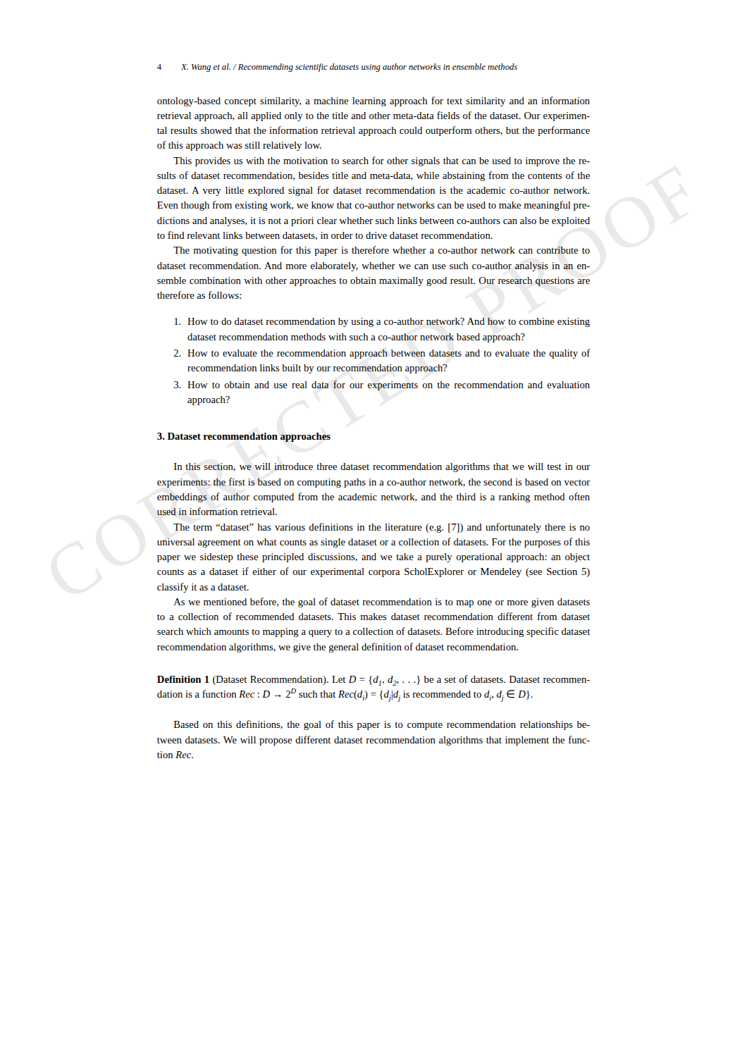CORRECTED PROOF
4 X. Wang et al. / Recommending scientific datasets using author networks in ensemble methods
ontology-based concept similarity, a machine learning approach for text similarity and an information retrieval approach, all applied only to the title and other meta-data fields of the dataset. Our experimental results showed that the information retrieval approach could outperform others, but the performance of this approach was still relatively low.
This provides us with the motivation to search for other signals that can be used to improve the results of dataset recommendation, besides title and meta-data, while abstaining from the contents of the dataset. A very little explored signal for dataset recommendation is the academic co-author network. Even though from existing work, we know that co-author networks can be used to make meaningful predictions and analyses, it is not a priori clear whether such links between co-authors can also be exploited to find relevant links between datasets, in order to drive dataset recommendation.
The motivating question for this paper is therefore whether a co-author network can contribute to dataset recommendation. And more elaborately, whether we can use such co-author analysis in an ensemble combination with other approaches to obtain maximally good result. Our research questions are therefore as follows:
How to do dataset recommendation by using a co-author network? And how to combine existing dataset recommendation methods with such a co-author network based approach?
How to evaluate the recommendation approach between datasets and to evaluate the quality of recommendation links built by our recommendation approach?
How to obtain and use real data for our experiments on the recommendation and evaluation approach?
3. Dataset recommendation approaches
In this section, we will introduce three dataset recommendation algorithms that we will test in our experiments: the first is based on computing paths in a co-author network, the second is based on vector embeddings of author computed from the academic network, and the third is a ranking method often used in information retrieval.
The term “dataset” has various definitions in the literature (e.g. [7]) and unfortunately there is no universal agreement on what counts as single dataset or a collection of datasets. For the purposes of this paper we sidestep these principled discussions, and we take a purely operational approach: an object counts as a dataset if either of our experimental corpora ScholExplorer or Mendeley (see Section 5) classify it as a dataset.
As we mentioned before, the goal of dataset recommendation is to map one or more given datasets to a collection of recommended datasets. This makes dataset recommendation different from dataset search which amounts to mapping a query to a collection of datasets. Before introducing specific dataset recommendation algorithms, we give the general definition of dataset recommendation.
Definition 1 (Dataset Recommendation). Let D = {d1, d2, . . .} be a set of datasets. Dataset recommendation is a function Rec : D → 2D such that Rec(di) = {dj|dj is recommended to di, dj ∈ D}.
Based on this definitions, the goal of this paper is to compute recommendation relationships between datasets. We will propose different dataset recommendation algorithms that implement the function Rec.